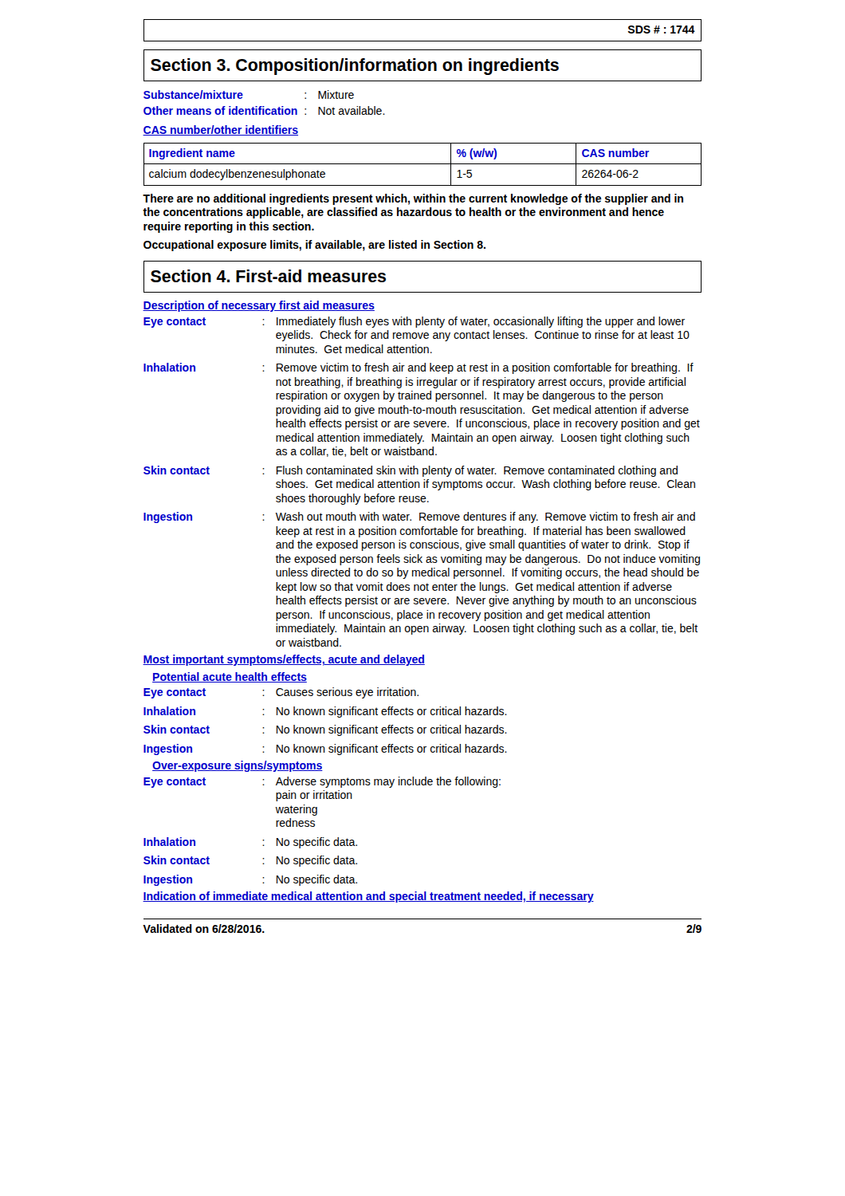SDS # : 1744
Section 3. Composition/information on ingredients
| Substance/mixture | : | Mixture |
| Other means of identification | : | Not available. |
CAS number/other identifiers
| Ingredient name | % (w/w) | CAS number |
| --- | --- | --- |
| calcium dodecylbenzenesulphonate | 1-5 | 26264-06-2 |
There are no additional ingredients present which, within the current knowledge of the supplier and in the concentrations applicable, are classified as hazardous to health or the environment and hence require reporting in this section.
Occupational exposure limits, if available, are listed in Section 8.
Section 4. First-aid measures
Description of necessary first aid measures
| Eye contact | : | Immediately flush eyes with plenty of water, occasionally lifting the upper and lower eyelids. Check for and remove any contact lenses. Continue to rinse for at least 10 minutes. Get medical attention. |
| Inhalation | : | Remove victim to fresh air and keep at rest in a position comfortable for breathing. If not breathing, if breathing is irregular or if respiratory arrest occurs, provide artificial respiration or oxygen by trained personnel. It may be dangerous to the person providing aid to give mouth-to-mouth resuscitation. Get medical attention if adverse health effects persist or are severe. If unconscious, place in recovery position and get medical attention immediately. Maintain an open airway. Loosen tight clothing such as a collar, tie, belt or waistband. |
| Skin contact | : | Flush contaminated skin with plenty of water. Remove contaminated clothing and shoes. Get medical attention if symptoms occur. Wash clothing before reuse. Clean shoes thoroughly before reuse. |
| Ingestion | : | Wash out mouth with water. Remove dentures if any. Remove victim to fresh air and keep at rest in a position comfortable for breathing. If material has been swallowed and the exposed person is conscious, give small quantities of water to drink. Stop if the exposed person feels sick as vomiting may be dangerous. Do not induce vomiting unless directed to do so by medical personnel. If vomiting occurs, the head should be kept low so that vomit does not enter the lungs. Get medical attention if adverse health effects persist or are severe. Never give anything by mouth to an unconscious person. If unconscious, place in recovery position and get medical attention immediately. Maintain an open airway. Loosen tight clothing such as a collar, tie, belt or waistband. |
Most important symptoms/effects, acute and delayed
Potential acute health effects
| Eye contact | : | Causes serious eye irritation. |
| Inhalation | : | No known significant effects or critical hazards. |
| Skin contact | : | No known significant effects or critical hazards. |
| Ingestion | : | No known significant effects or critical hazards. |
Over-exposure signs/symptoms
| Eye contact | : | Adverse symptoms may include the following: pain or irritation watering redness |
| Inhalation | : | No specific data. |
| Skin contact | : | No specific data. |
| Ingestion | : | No specific data. |
Indication of immediate medical attention and special treatment needed, if necessary
Validated on 6/28/2016. 2/9